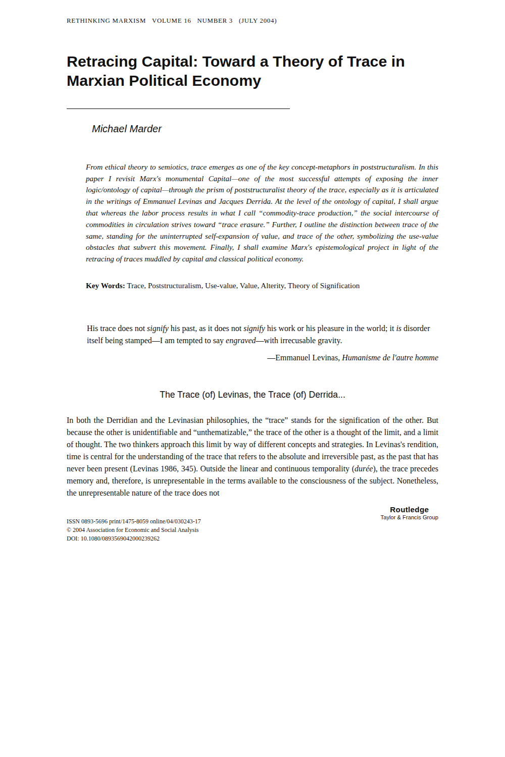Rethinking Marxism Volume 16 Number 3 (July 2004)
Retracing Capital: Toward a Theory of Trace in Marxian Political Economy
Michael Marder
From ethical theory to semiotics, trace emerges as one of the key concept-metaphors in poststructuralism. In this paper I revisit Marx's monumental Capital—one of the most successful attempts of exposing the inner logic/ontology of capital—through the prism of poststructuralist theory of the trace, especially as it is articulated in the writings of Emmanuel Levinas and Jacques Derrida. At the level of the ontology of capital, I shall argue that whereas the labor process results in what I call “commodity-trace production,” the social intercourse of commodities in circulation strives toward “trace erasure.” Further, I outline the distinction between trace of the same, standing for the uninterrupted self-expansion of value, and trace of the other, symbolizing the use-value obstacles that subvert this movement. Finally, I shall examine Marx's epistemological project in light of the retracing of traces muddled by capital and classical political economy.
Key Words: Trace, Poststructuralism, Use-value, Value, Alterity, Theory of Signification
His trace does not signify his past, as it does not signify his work or his pleasure in the world; it is disorder itself being stamped—I am tempted to say engraved—with irrecusable gravity.
—Emmanuel Levinas, Humanisme de l'autre homme
The Trace (of) Levinas, the Trace (of) Derrida...
In both the Derridian and the Levinasian philosophies, the “trace” stands for the signification of the other. But because the other is unidentifiable and “unthematizable,” the trace of the other is a thought of the limit, and a limit of thought. The two thinkers approach this limit by way of different concepts and strategies. In Levinas's rendition, time is central for the understanding of the trace that refers to the absolute and irreversible past, as the past that has never been present (Levinas 1986, 345). Outside the linear and continuous temporality (durée), the trace precedes memory and, therefore, is unrepresentable in the terms available to the consciousness of the subject. Nonetheless, the unrepresentable nature of the trace does not
Routledge Taylor & Francis Group
ISSN 0893-5696 print/1475-8059 online/04/030243-17
© 2004 Association for Economic and Social Analysis
DOI: 10.1080/0893569042000239262